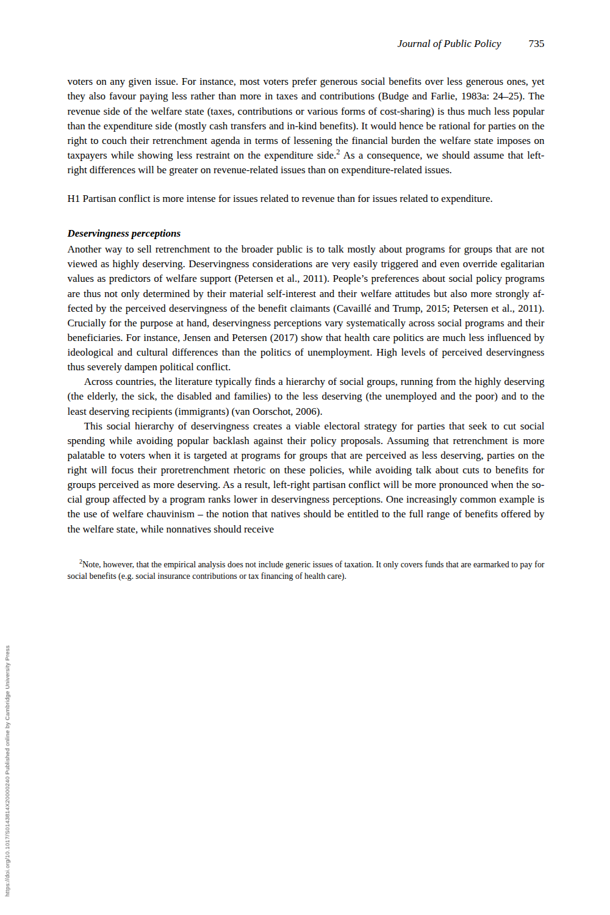https://doi.org/10.1017/S0143814X20000240 Published online by Cambridge University Press
Journal of Public Policy 735
voters on any given issue. For instance, most voters prefer generous social benefits over less generous ones, yet they also favour paying less rather than more in taxes and contributions (Budge and Farlie, 1983a: 24–25). The revenue side of the welfare state (taxes, contributions or various forms of cost-sharing) is thus much less popular than the expenditure side (mostly cash transfers and in-kind benefits). It would hence be rational for parties on the right to couch their retrenchment agenda in terms of lessening the financial burden the welfare state imposes on taxpayers while showing less restraint on the expenditure side.2 As a consequence, we should assume that left-right differences will be greater on revenue-related issues than on expenditure-related issues.
H1 Partisan conflict is more intense for issues related to revenue than for issues related to expenditure.
Deservingness perceptions
Another way to sell retrenchment to the broader public is to talk mostly about programs for groups that are not viewed as highly deserving. Deservingness considerations are very easily triggered and even override egalitarian values as predictors of welfare support (Petersen et al., 2011). People’s preferences about social policy programs are thus not only determined by their material self-interest and their welfare attitudes but also more strongly affected by the perceived deservingness of the benefit claimants (Cavaillé and Trump, 2015; Petersen et al., 2011). Crucially for the purpose at hand, deservingness perceptions vary systematically across social programs and their beneficiaries. For instance, Jensen and Petersen (2017) show that health care politics are much less influenced by ideological and cultural differences than the politics of unemployment. High levels of perceived deservingness thus severely dampen political conflict.
Across countries, the literature typically finds a hierarchy of social groups, running from the highly deserving (the elderly, the sick, the disabled and families) to the less deserving (the unemployed and the poor) and to the least deserving recipients (immigrants) (van Oorschot, 2006).
This social hierarchy of deservingness creates a viable electoral strategy for parties that seek to cut social spending while avoiding popular backlash against their policy proposals. Assuming that retrenchment is more palatable to voters when it is targeted at programs for groups that are perceived as less deserving, parties on the right will focus their proretrenchment rhetoric on these policies, while avoiding talk about cuts to benefits for groups perceived as more deserving. As a result, left-right partisan conflict will be more pronounced when the social group affected by a program ranks lower in deservingness perceptions. One increasingly common example is the use of welfare chauvinism – the notion that natives should be entitled to the full range of benefits offered by the welfare state, while nonnatives should receive
2Note, however, that the empirical analysis does not include generic issues of taxation. It only covers funds that are earmarked to pay for social benefits (e.g. social insurance contributions or tax financing of health care).